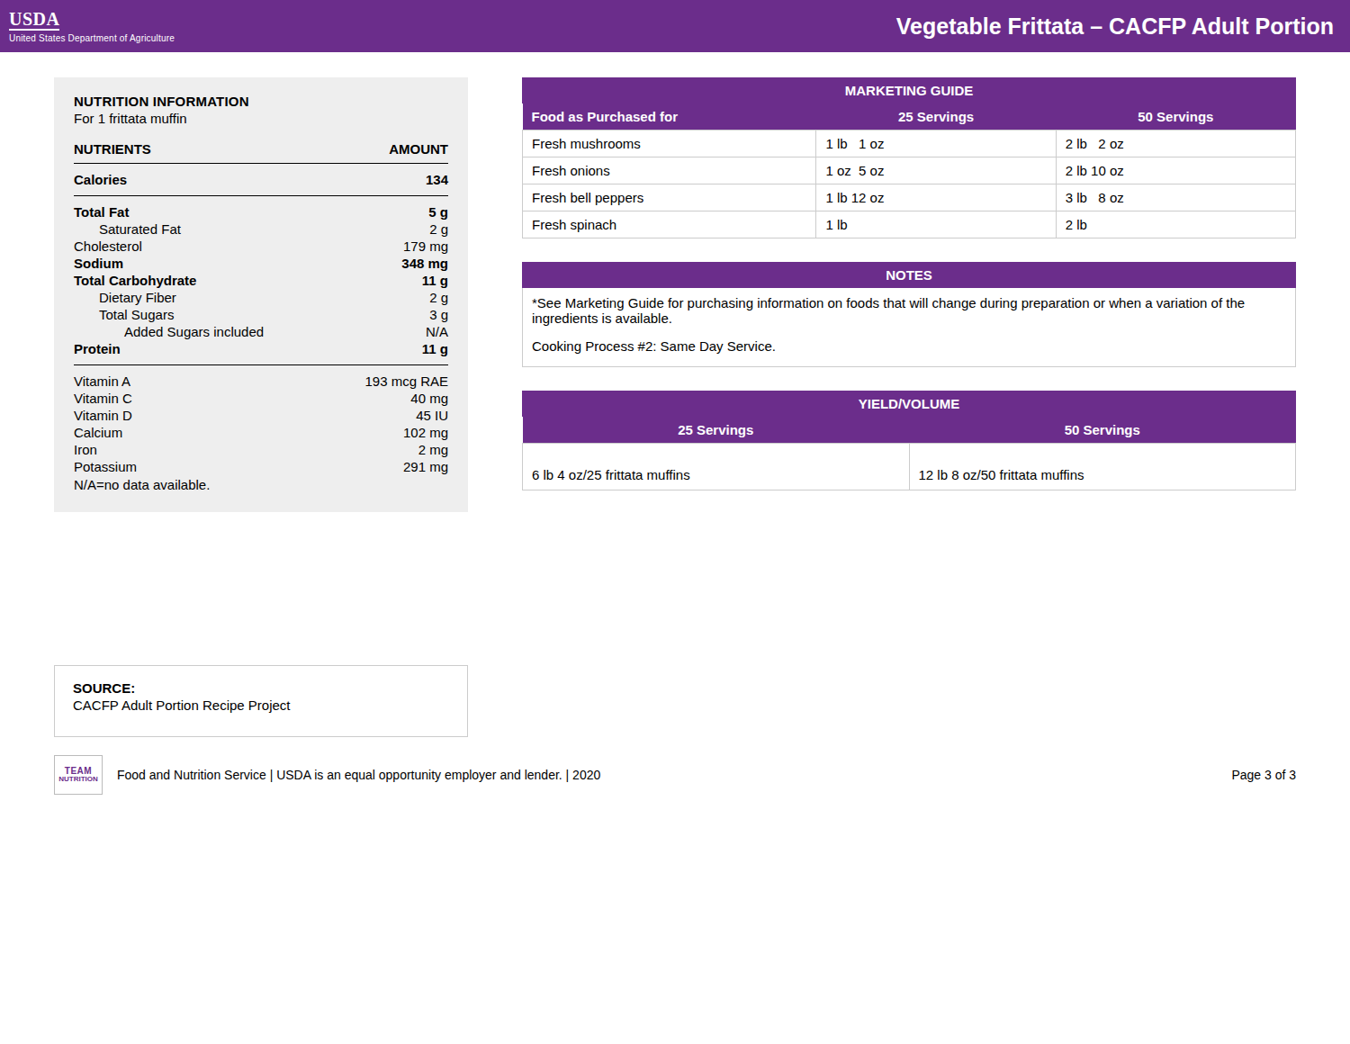USDA United States Department of Agriculture
Vegetable Frittata – CACFP Adult Portion
NUTRITION INFORMATION
For 1 frittata muffin
| NUTRIENTS | AMOUNT |
| Calories | 134 |
| Total Fat | 5 g |
| Saturated Fat | 2 g |
| Cholesterol | 179 mg |
| Sodium | 348 mg |
| Total Carbohydrate | 11 g |
| Dietary Fiber | 2 g |
| Total Sugars | 3 g |
| Added Sugars included | N/A |
| Protein | 11 g |
| Vitamin A | 193 mcg RAE |
| Vitamin C | 40 mg |
| Vitamin D | 45 IU |
| Calcium | 102 mg |
| Iron | 2 mg |
| Potassium | 291 mg |
N/A=no data available.
SOURCE:
CACFP Adult Portion Recipe Project
MARKETING GUIDE
| Food as Purchased for | 25 Servings | 50 Servings |
| --- | --- | --- |
| Fresh mushrooms | 1 lb 1 oz | 2 lb 2 oz |
| Fresh onions | 1 oz 5 oz | 2 lb 10 oz |
| Fresh bell peppers | 1 lb 12 oz | 3 lb 8 oz |
| Fresh spinach | 1 lb | 2 lb |
NOTES
*See Marketing Guide for purchasing information on foods that will change during preparation or when a variation of the ingredients is available.
Cooking Process #2: Same Day Service.
YIELD/VOLUME
| 25 Servings | 50 Servings |
| --- | --- |
| 6 lb 4 oz/25 frittata muffins | 12 lb 8 oz/50 frittata muffins |
TEAM NUTRITION
Food and Nutrition Service | USDA is an equal opportunity employer and lender. | 2020
Page 3 of 3